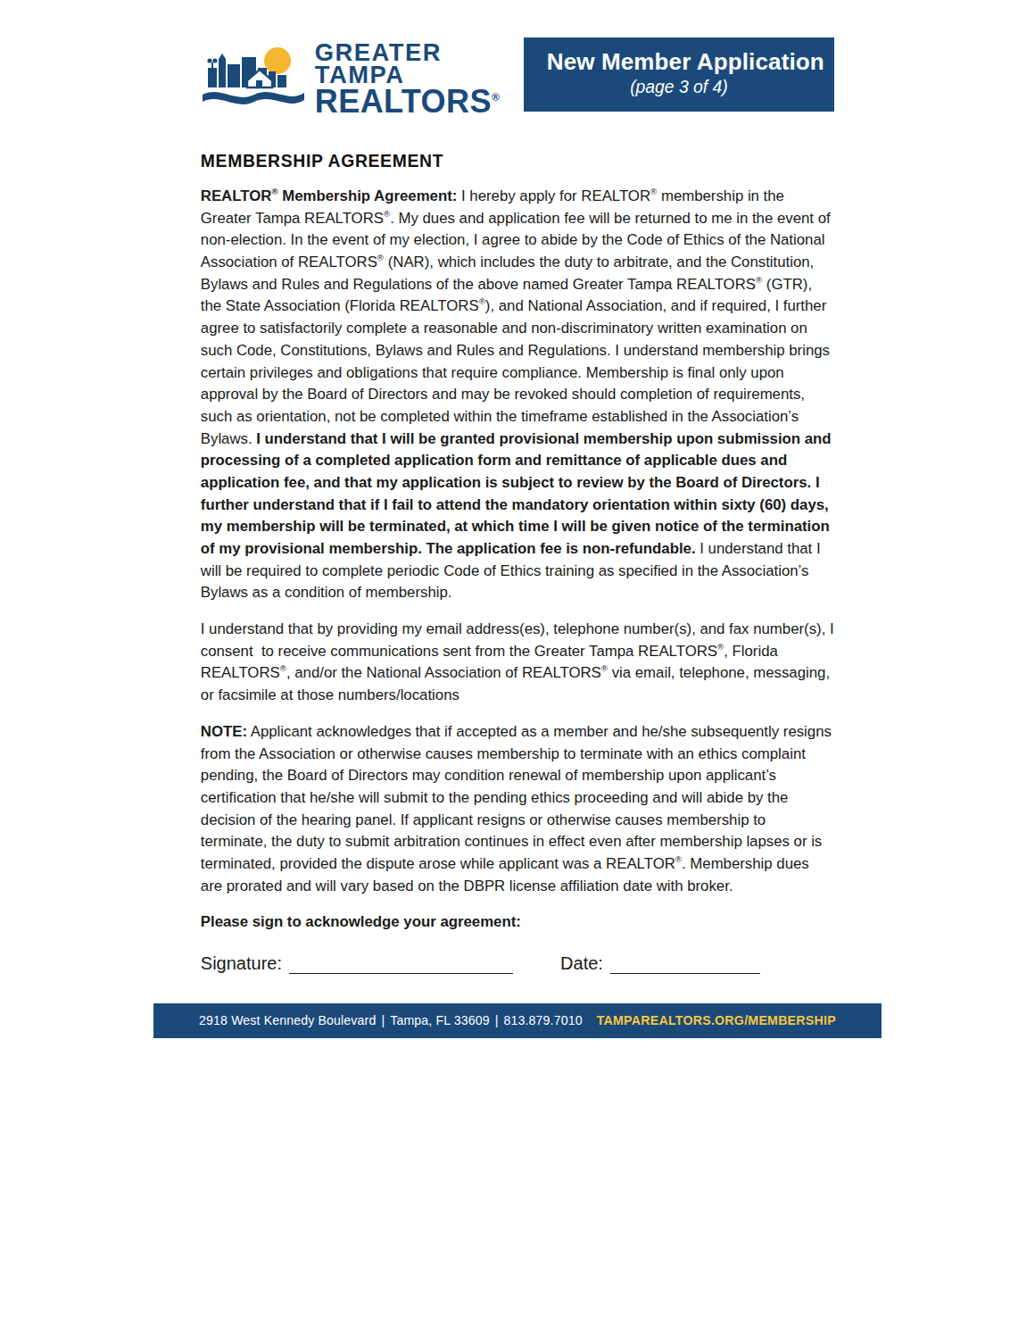GREATER TAMPA
REALTORS®
New Member Application
(page 3 of 4)
MEMBERSHIP AGREEMENT
REALTOR® Membership Agreement: I hereby apply for REALTOR® membership in the Greater Tampa REALTORS®. My dues and application fee will be returned to me in the event of non-election. In the event of my election, I agree to abide by the Code of Ethics of the National Association of REALTORS® (NAR), which includes the duty to arbitrate, and the Constitution, Bylaws and Rules and Regulations of the above named Greater Tampa REALTORS® (GTR), the State Association (Florida REALTORS®), and National Association, and if required, I further agree to satisfactorily complete a reasonable and non-discriminatory written examination on such Code, Constitutions, Bylaws and Rules and Regulations. I understand membership brings certain privileges and obligations that require compliance. Membership is final only upon approval by the Board of Directors and may be revoked should completion of requirements, such as orientation, not be completed within the timeframe established in the Association’s Bylaws. I understand that I will be granted provisional membership upon submission and processing of a completed application form and remittance of applicable dues and application fee, and that my application is subject to review by the Board of Directors. I further understand that if I fail to attend the mandatory orientation within sixty (60) days, my membership will be terminated, at which time I will be given notice of the termination of my provisional membership. The application fee is non-refundable. I understand that I will be required to complete periodic Code of Ethics training as specified in the Association’s Bylaws as a condition of membership.
I understand that by providing my email address(es), telephone number(s), and fax number(s), I consent to receive communications sent from the Greater Tampa REALTORS®, Florida REALTORS®, and/or the National Association of REALTORS® via email, telephone, messaging, or facsimile at those numbers/locations
NOTE: Applicant acknowledges that if accepted as a member and he/she subsequently resigns from the Association or otherwise causes membership to terminate with an ethics complaint pending, the Board of Directors may condition renewal of membership upon applicant’s certification that he/she will submit to the pending ethics proceeding and will abide by the decision of the hearing panel. If applicant resigns or otherwise causes membership to terminate, the duty to submit arbitration continues in effect even after membership lapses or is terminated, provided the dispute arose while applicant was a REALTOR®. Membership dues are prorated and will vary based on the DBPR license affiliation date with broker.
Please sign to acknowledge your agreement:
Signature: Date:
2918 West Kennedy Boulevard|Tampa, FL 33609|813.879.7010 TAMPAREALTORS.ORG/MEMBERSHIP